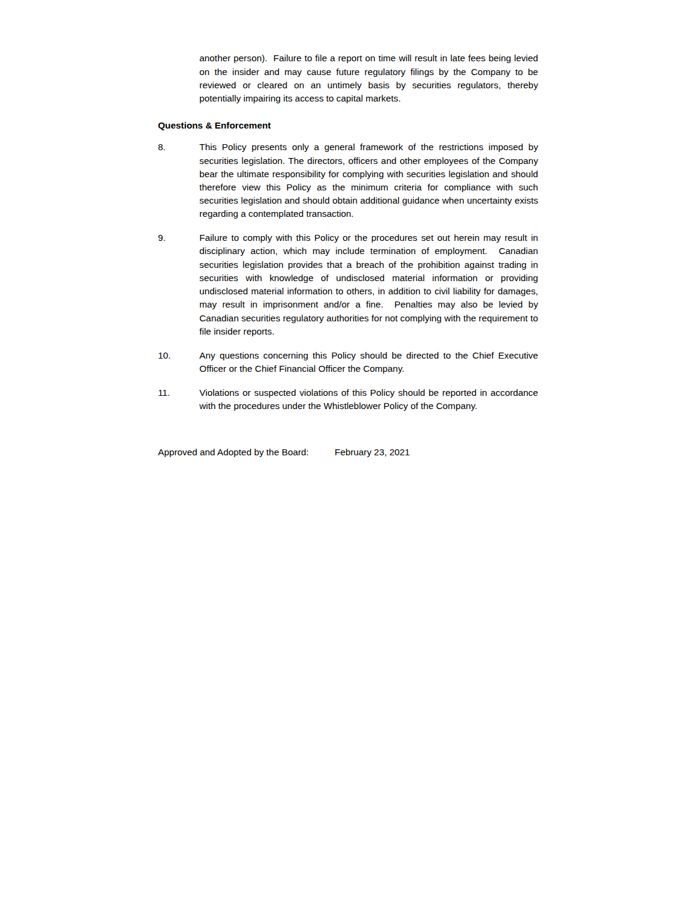another person). Failure to file a report on time will result in late fees being levied on the insider and may cause future regulatory filings by the Company to be reviewed or cleared on an untimely basis by securities regulators, thereby potentially impairing its access to capital markets.
Questions & Enforcement
8.
This Policy presents only a general framework of the restrictions imposed by securities legislation. The directors, officers and other employees of the Company bear the ultimate responsibility for complying with securities legislation and should therefore view this Policy as the minimum criteria for compliance with such securities legislation and should obtain additional guidance when uncertainty exists regarding a contemplated transaction.
9.
Failure to comply with this Policy or the procedures set out herein may result in disciplinary action, which may include termination of employment. Canadian securities legislation provides that a breach of the prohibition against trading in securities with knowledge of undisclosed material information or providing undisclosed material information to others, in addition to civil liability for damages, may result in imprisonment and/or a fine. Penalties may also be levied by Canadian securities regulatory authorities for not complying with the requirement to file insider reports.
10.
Any questions concerning this Policy should be directed to the Chief Executive Officer or the Chief Financial Officer the Company.
11.
Violations or suspected violations of this Policy should be reported in accordance with the procedures under the Whistleblower Policy of the Company.
Approved and Adopted by the Board: February 23, 2021